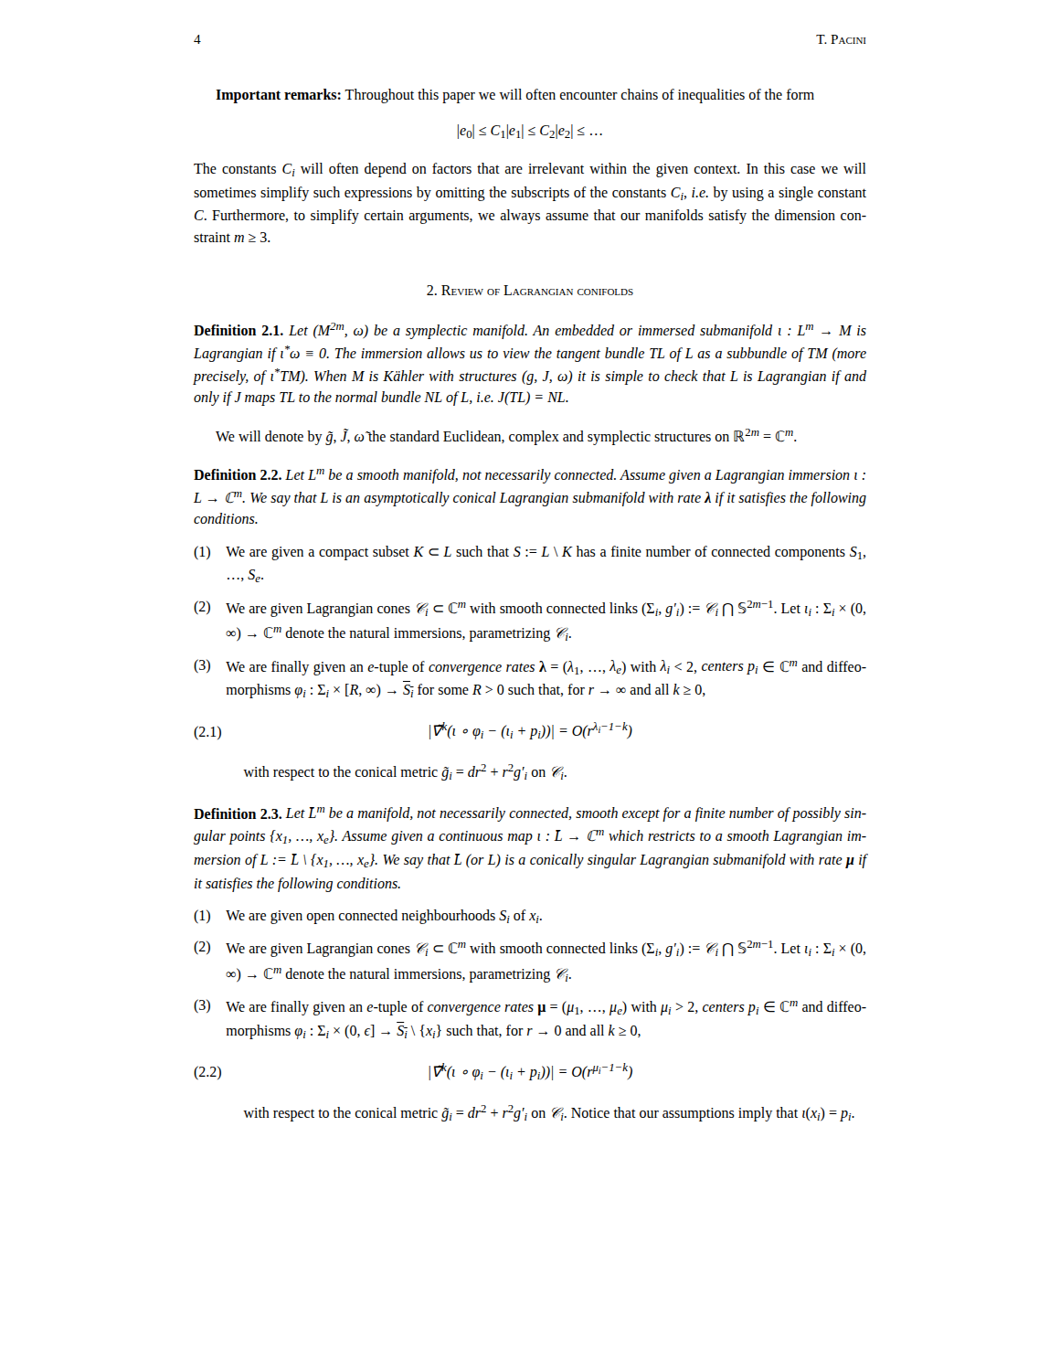4 T. Pacini
Important remarks: Throughout this paper we will often encounter chains of inequalities of the form
|e 0| ≤ C 1|e 1| ≤ C 2|e 2| ≤ …
The constants Ci will often depend on factors that are irrelevant within the given context. In this case we will sometimes simplify such expressions by omitting the subscripts of the constants Ci, i.e. by using a single constant C. Furthermore, to simplify certain arguments, we always assume that our manifolds satisfy the dimension constraint m ≥ 3.
2. Review of Lagrangian conifolds
Definition 2.1. Let (M 2m, ω) be a symplectic manifold. An embedded or immersed submanifold ι : Lm → M is Lagrangian if ι*ω ≡ 0. The immersion allows us to view the tangent bundle TL of L as a subbundle of TM (more precisely, of ι*TM). When M is Kähler with structures (g, J, ω) it is simple to check that L is Lagrangian if and only if J maps TL to the normal bundle NL of L, i.e. J(TL) = NL.
We will denote by g̃, J̃, ω̃ the standard Euclidean, complex and symplectic structures on ℝ2m = ℂm.
Definition 2.2. Let Lm be a smooth manifold, not necessarily connected. Assume given a Lagrangian immersion ι : L → ℂm. We say that L is an asymptotically conical Lagrangian submanifold with rate λ if it satisfies the following conditions.
We are given a compact subset K ⊂ L such that S := L \ K has a finite number of connected components S 1, …, Se.
We are given Lagrangian cones 𝒞i ⊂ ℂm with smooth connected links (Σi, g′i) := 𝒞i ⋂ 𝕊2m−1. Let ιi : Σi × (0, ∞) → ℂm denote the natural immersions, parametrizing 𝒞i.
We are finally given an e-tuple of convergence rates λ = (λ 1, …, λe) with λi < 2, centers pi ∈ ℂm and diffeomorphisms φi : Σi × [R, ∞) → Si for some R > 0 such that, for r → ∞ and all k ≥ 0,
(2.1) |∇̃k(ι ∘ φi − (ιi + pi))| = O(rλi−1−k)
with respect to the conical metric g̃i = dr 2 + r 2 g′i on 𝒞i.
Definition 2.3. Let L̄m be a manifold, not necessarily connected, smooth except for a finite number of possibly singular points {x 1, …, xe}. Assume given a continuous map ι : L̄ → ℂm which restricts to a smooth Lagrangian immersion of L := L̄ \ {x 1, …, xe}. We say that L̄ (or L) is a conically singular Lagrangian submanifold with rate μ if it satisfies the following conditions.
We are given open connected neighbourhoods Si of xi.
We are given Lagrangian cones 𝒞i ⊂ ℂm with smooth connected links (Σi, g′i) := 𝒞i ⋂ 𝕊2m−1. Let ιi : Σi × (0, ∞) → ℂm denote the natural immersions, parametrizing 𝒞i.
We are finally given an e-tuple of convergence rates μ = (μ 1, …, μe) with μi > 2, centers pi ∈ ℂm and diffeomorphisms φi : Σi × (0, ϵ] → Si \ {xi} such that, for r → 0 and all k ≥ 0,
(2.2) |∇̃k(ι ∘ φi − (ιi + pi))| = O(rμi−1−k)
with respect to the conical metric g̃i = dr 2 + r 2 g′i on 𝒞i. Notice that our assumptions imply that ι(xi) = pi.